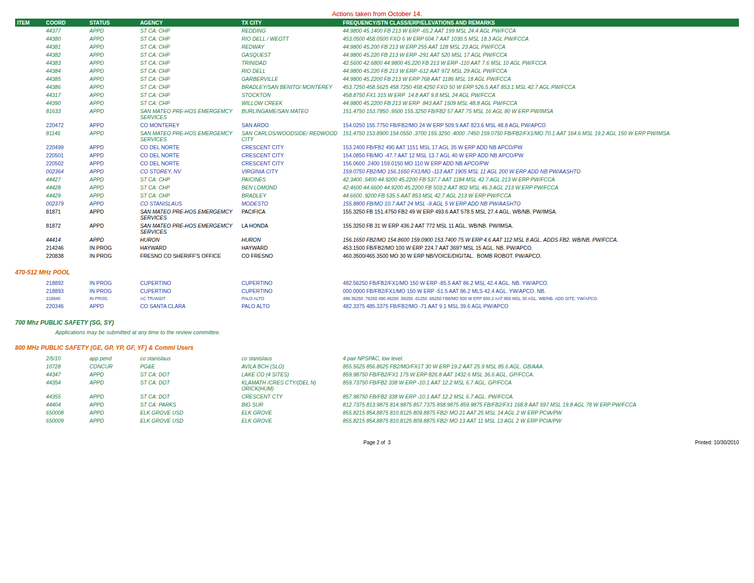Actions taken from October 14.
| ITEM | COORD | STATUS | AGENCY | TX CITY | FREQUENCY/STN CLASS/ERP/ELEVATIONS AND REMARKS |
| --- | --- | --- | --- | --- | --- |
| | 44377 | APPD | ST CA: CHP | REDDING | 44.9800 45.1400 FB 213 W ERP -65.2 AAT 199 MSL 24.4 AGL PW/FCCA |
| | 44380 | APPD | ST CA: CHP | RIO DELL / WEOTT | 453.0500 458.0500 FXO 6 W ERP 604.7 AAT 1030.5 MSL 18.3 AGL PW/FCCA |
| | 44381 | APPD | ST CA: CHP | REDWAY | 44.9800 45.200 FB 213 W ERP 255 AAT 128 MSL 23 AGL PW/FCCA |
| | 44382 | APPD | ST CA: CHP | GASQUEST | 44.9800 45.220 FB 213 W ERP -291 AAT 520 MSL 17 AGL PW/FCCA |
| | 44383 | APPD | ST CA: CHP | TRINIDAD | 42.5600 42.6800 44.9800 45.220 FB 213 W ERP -110 AAT 7.6 MSL 10 AGL PW/FCCA |
| | 44384 | APPD | ST CA: CHP | RIO DELL | 44.9800 45.220 FB 213 W ERP -612 AAT 972 MSL 29 AGL PW/FCCA |
| | 44385 | APPD | ST CA: CHP | GARBERVILLE | 44.9800 45.2200 FB 213 W ERP 768 AAT 1186 MSL 18 AGL PW/FCCA |
| | 44386 | APPD | ST CA: CHP | BRADLEY/SAN BENITO/ MONTEREY | 453.7250 458.5625 458.7250 458.4250 FXO 50 W ERP 526.5 AAT 853.1 MSL 42.7 AGL PW/FCCA |
| | 44317 | APPD | ST CA: CHP | STOCKTON | 458.8750 FX1 315 W ERP 14.8 AAT 9.8 MSL 24 AGL PW/FCCA |
| | 44390 | APPD | ST CA: CHP | WILLOW CREEK | 44.9800 45.2200 FB 213 W ERP 843 AAT 1509 MSL 48.8 AGL PW/FCCA |
| | 81633 | APPD | SAN MATEO PRE-HOS EMERGEMCY SERVICES | BURLINGAME/SAN MATEO | 151.4750 153.7850 .9500 155.3250 FB/FB2 57 AAT 75 MSL 16 AGL 80 W ERP PW/IMSA |
| | 220472 | APPD | CO MONTEREY | SAN ARDO | 154.0250 155.7750 FB/FB2/MO 24 W ERP 509.9 AAT 823.6 MSL 48.8 AGL PW/APCO |
| | 81146 | APPD | SAN MATEO PRE-HOS EMERGEMCY SERVICES | SAN CARLOS/WOODSIDE/ REDWOOD CITY | 151.4750 153.8900 154.0550 .3700 155.3250 .4000 .7450 159.0750 FB/FB2/FX1/MO 70.1 AAT 164.6 MSL 19.2 AGL 150 W ERP PW/IMSA |
| | 220499 | APPD | CO DEL NORTE | CRESCENT CITY | 153.2400 FB/FB2 490 AAT 1151 MSL 17 AGL 35 W ERP ADD NB APCO/PW |
| | 220501 | APPD | CO DEL NORTE | CRESCENT CITY | 154.0850 FB/MO -47.7 AAT 12 MSL 13.7 AGL 40 W ERP ADD NB APCO/PW |
| | 220502 | APPD | CO DEL NORTE | CRESCENT CITY | 156.0600 .2400 159.0150 MO 110 W ERP ADD NB APCO/PW |
| | 002364 | APPD | CO STOREY, NV | VIRGINIA CITY | 159.0750 FB2/MO 156.1650 FX1/MO -113 AAT 1905 MSL 11 AGL 200 W ERP ADD NB PW/AASHTO |
| | 44427 | APPD | ST CA: CHP | PAICINES | 42.3400 .5400 44.9200 45.2200 FB 537.7 AAT 1184 MSL 42.7 AGL 213 W ERP PW/FCCA |
| | 44428 | APPD | ST CA: CHP | BEN LOMOND | 42.4600 44.6600 44.9200 45.2200 FB 503.2 AAT 802 MSL 46.3 AGL 213 W ERP PW/FCCA |
| | 44429 | APPD | ST CA: CHP | BRADLEY | 44.6600 .9200 FB 535.5 AAT 853 MSL 42.7 AGL 213 W ERP PW/FCCA |
| | 002379 | APPD | CO STANISLAUS | MODESTO | 155.8800 FB/MO 10.7 AAT 24 MSL -9 AGL 5 W ERP ADD NB PW/AASHTO |
| | 81871 | APPD | SAN MATEO PRE-HOS EMERGEMCY SERVICES | PACIFICA | 155.3250 FB 151.4750 FB2 49 W ERP 493.6 AAT 578.5 MSL 27.4 AGL. WB/NB. PW/IMSA. |
| | 81872 | APPD | SAN MATEO PRE-HOS EMERGEMCY SERVICES | LA HONDA | 155.3250 FB 31 W ERP 436.2 AAT 772 MSL 11 AGL. WB/NB. PW/IMSA. |
| | 44414 | APPD | HURON | HURON | 156.1650 FB2/MO 154.8600 159.0900 153.7400 75 W ERP 4.6 AAT 112 MSL 8 AGL. ADDS FB2. WB/NB. PW/FCCA. |
| | 214246 | IN PROG | HAYWARD | HAYWARD | 453.1500 FB/FB2/MO 100 W ERP 224.7 AAT 369? MSL 15 AGL. NB. PW/APCO. |
| | 220838 | IN PROG | FRESNO CO SHERIFF'S OFFICE | CO FRESNO | 460.3500/465.3500 MO 30 W ERP NB/VOICE/DIGITAL. BOMB ROBOT. PW/APCO. |
470-512 MHz POOL
| | 218892 | IN PROG | CUPERTINO | CUPERTINO | 482.56250 FB/FB2/FX1/MO 150 W ERP -85.5 AAT 86.2 MSL 42.4 AGL. NB. YW/APCO. |
| | 218893 | IN PROG | CUPERTINO | CUPERTINO | 000.0000 FB/FB2/FX1/MO 150 W ERP -51.5 AAT 86.2 MLS 42.4 AGL. YW/APCO. NB. |
| | 218940 | IN PROG | AC TRANSIT | PALO ALTO | 488.36250 .76250 490.46250 .56250 .61250 .66250 FB8/MO 500 W ERP 600.2 AAT 856 MSL 30 AGL. WB/NB. ADD SITE. YW/APCO. |
| | 220346 | APPD | CO SANTA CLARA | PALO ALTO | 482.3375 485.3375 FB/FB2/MO -71 AAT 9.1 MSL 39.6 AGL PW/APCO |
700 Mhz PUBLIC SAFETY (SG, SY)
Applications may be submitted at any time to the review committee.
800 MHz PUBLIC SAFETY (GE, GP, YP, GF, YF) & Comml Users
| | 2/5/10 | app pend | co stanislaus | co stanislaus | 4 pair NPSPAC, low level. |
| | 10728 | CONCUR | PG&E | AVILA BCH (SLO) | 855.5625 856.8625 FB2/MO/FX1T 30 W ERP 19.2 AAT 25.9 MSL 85.6 AGL. GB/AAA. |
| | 44347 | APPD | ST CA: DOT | LAKE CO (4 SITES) | 859.98750 FB/FB2/FX1 175 W ERP 826.8 AAT 1432.6 MSL 36.6 AGL. GP/FCCA. |
| | 44354 | APPD | ST CA: DOT | KLAMATH /CRES CTY/(DEL N) ORICK(HUM) | 859.73750 FB/FB2 338 W ERP -10.1 AAT 12.2 MSL 6.7 AGL. GP/FCCA |
| | 44355 | APPD | ST CA: DOT | CRESCENT CTY | 857.98750 FB/FB2 338 W ERP -10.1 AAT 12.2 MSL 6.7 AGL. PW/FCCA. |
| | 44404 | APPD | ST CA: PARKS | BIG SUR | 812.7375 813.9875 814.9875 857.7375 858.9875 859.9875 FB/FB2/FX1 168.8 AAT 597 MSL 19.8 AGL 78 W ERP PW/FCCA |
| | 650008 | APPD | ELK GROVE USD | ELK GROVE | 855.8215 854.8875 810.8125 809.8875 FB2/ MO 21 AAT 25 MSL 14 AGL 2 W ERP PCIA/PW |
| | 650009 | APPD | ELK GROVE USD | ELK GROVE | 855.8215 854.8875 810.8125 809.8875 FB2/ MO 13 AAT 11 MSL 13 AGL 2 W ERP PCIA/PW |
Page 2 of 3
Printed: 10/30/2010